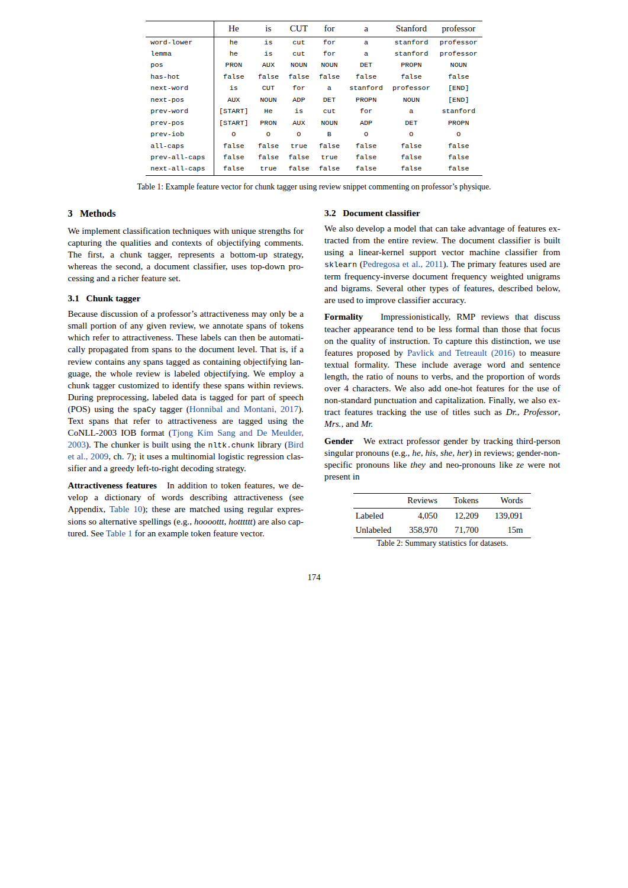| | He | is | CUT | for | a | Stanford | professor |
| --- | --- | --- | --- | --- | --- | --- | --- |
| word-lower | he | is | cut | for | a | stanford | professor |
| lemma | he | is | cut | for | a | stanford | professor |
| pos | PRON | AUX | NOUN | NOUN | DET | PROPN | NOUN |
| has-hot | false | false | false | false | false | false | false |
| next-word | is | CUT | for | a | stanford | professor | [END] |
| next-pos | AUX | NOUN | ADP | DET | PROPN | NOUN | [END] |
| prev-word | [START] | He | is | cut | for | a | stanford |
| prev-pos | [START] | PRON | AUX | NOUN | ADP | DET | PROPN |
| prev-iob | O | O | O | B | O | O | O |
| all-caps | false | false | true | false | false | false | false |
| prev-all-caps | false | false | false | true | false | false | false |
| next-all-caps | false | true | false | false | false | false | false |
Table 1: Example feature vector for chunk tagger using review snippet commenting on professor’s physique.
3 Methods
We implement classification techniques with unique strengths for capturing the qualities and contexts of objectifying comments. The first, a chunk tagger, represents a bottom-up strategy, whereas the second, a document classifier, uses top-down processing and a richer feature set.
3.1 Chunk tagger
Because discussion of a professor’s attractiveness may only be a small portion of any given review, we annotate spans of tokens which refer to attractiveness. These labels can then be automatically propagated from spans to the document level. That is, if a review contains any spans tagged as containing objectifying language, the whole review is labeled objectifying. We employ a chunk tagger customized to identify these spans within reviews. During preprocessing, labeled data is tagged for part of speech (POS) using the spaCy tagger (Honnibal and Montani, 2017). Text spans that refer to attractiveness are tagged using the CoNLL-2003 IOB format (Tjong Kim Sang and De Meulder, 2003). The chunker is built using the nltk.chunk library (Bird et al., 2009, ch. 7); it uses a multinomial logistic regression classifier and a greedy left-to-right decoding strategy.
Attractiveness features In addition to token features, we develop a dictionary of words describing attractiveness (see Appendix, Table 10); these are matched using regular expressions so alternative spellings (e.g., hoooottt, hotttttt) are also captured. See Table 1 for an example token feature vector.
3.2 Document classifier
We also develop a model that can take advantage of features extracted from the entire review. The document classifier is built using a linear-kernel support vector machine classifier from sklearn (Pedregosa et al., 2011). The primary features used are term frequency-inverse document frequency weighted unigrams and bigrams. Several other types of features, described below, are used to improve classifier accuracy.
Formality Impressionistically, RMP reviews that discuss teacher appearance tend to be less formal than those that focus on the quality of instruction. To capture this distinction, we use features proposed by Pavlick and Tetreault (2016) to measure textual formality. These include average word and sentence length, the ratio of nouns to verbs, and the proportion of words over 4 characters. We also add one-hot features for the use of non-standard punctuation and capitalization. Finally, we also extract features tracking the use of titles such as Dr., Professor, Mrs., and Mr.
Gender We extract professor gender by tracking third-person singular pronouns (e.g., he, his, she, her) in reviews; gender-non-specific pronouns like they and neo-pronouns like ze were not present in
| | Reviews | Tokens | Words |
| --- | --- | --- | --- |
| Labeled | 4,050 | 12,209 | 139,091 |
| Unlabeled | 358,970 | 71,700 | 15m |
Table 2: Summary statistics for datasets.
174